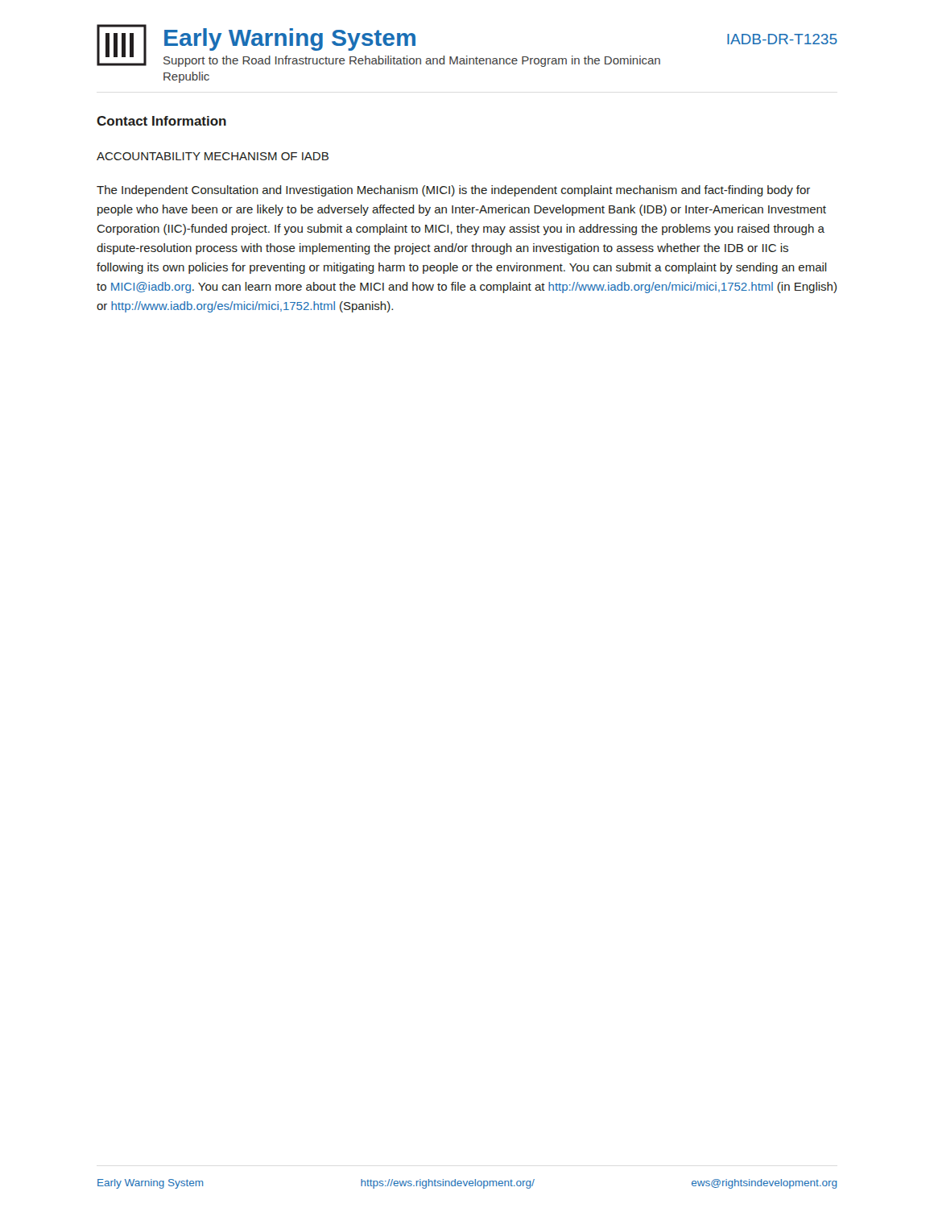Early Warning System
Support to the Road Infrastructure Rehabilitation and Maintenance Program in the Dominican Republic
IADB-DR-T1235
Contact Information
ACCOUNTABILITY MECHANISM OF IADB
The Independent Consultation and Investigation Mechanism (MICI) is the independent complaint mechanism and fact-finding body for people who have been or are likely to be adversely affected by an Inter-American Development Bank (IDB) or Inter-American Investment Corporation (IIC)-funded project. If you submit a complaint to MICI, they may assist you in addressing the problems you raised through a dispute-resolution process with those implementing the project and/or through an investigation to assess whether the IDB or IIC is following its own policies for preventing or mitigating harm to people or the environment. You can submit a complaint by sending an email to MICI@iadb.org. You can learn more about the MICI and how to file a complaint at http://www.iadb.org/en/mici/mici,1752.html (in English) or http://www.iadb.org/es/mici/mici,1752.html (Spanish).
Early Warning System
https://ews.rightsindevelopment.org/
ews@rightsindevelopment.org